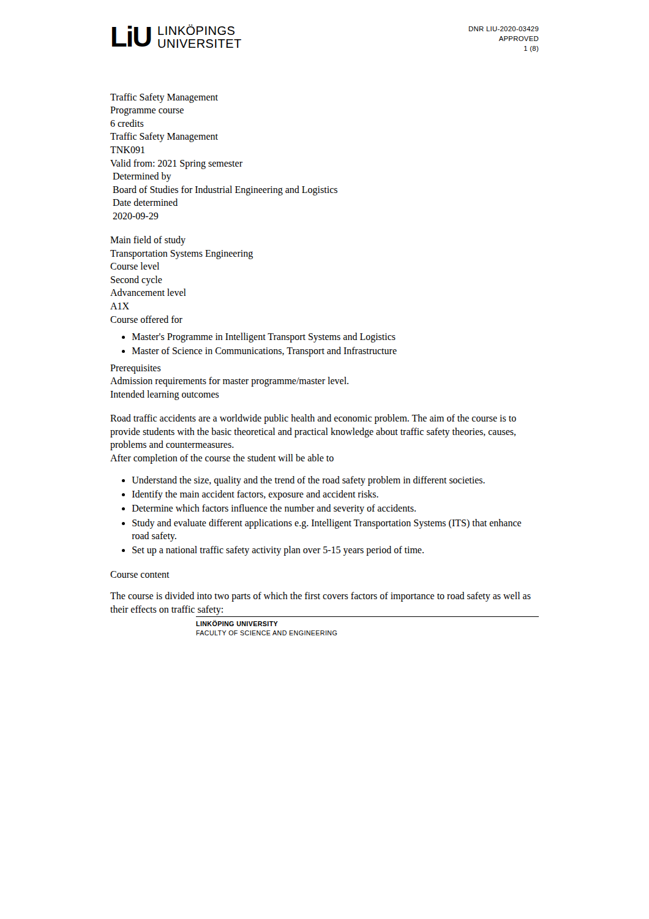LiU LINKÖPINGS
UNIVERSITET
DNR LIU-2020-03429
APPROVED
1 (8)
Traffic Safety Management
Programme course
6 credits
Traffic Safety Management
TNK091
Valid from: 2021 Spring semester
Determined by
Board of Studies for Industrial Engineering and Logistics
Date determined
2020-09-29
Main field of study
Transportation Systems Engineering
Course level
Second cycle
Advancement level
A1X
Course offered for
Master's Programme in Intelligent Transport Systems and Logistics
Master of Science in Communications, Transport and Infrastructure
Prerequisites
Admission requirements for master programme/master level.
Intended learning outcomes
Road traffic accidents are a worldwide public health and economic problem. The aim of the course is to provide students with the basic theoretical and practical knowledge about traffic safety theories, causes, problems and countermeasures.
After completion of the course the student will be able to
Understand the size, quality and the trend of the road safety problem in different societies.
Identify the main accident factors, exposure and accident risks.
Determine which factors influence the number and severity of accidents.
Study and evaluate different applications e.g. Intelligent Transportation Systems (ITS) that enhance road safety.
Set up a national traffic safety activity plan over 5-15 years period of time.
Course content
The course is divided into two parts of which the first covers factors of importance to road safety as well as their effects on traffic safety:
LINKÖPING UNIVERSITY
FACULTY OF SCIENCE AND ENGINEERING